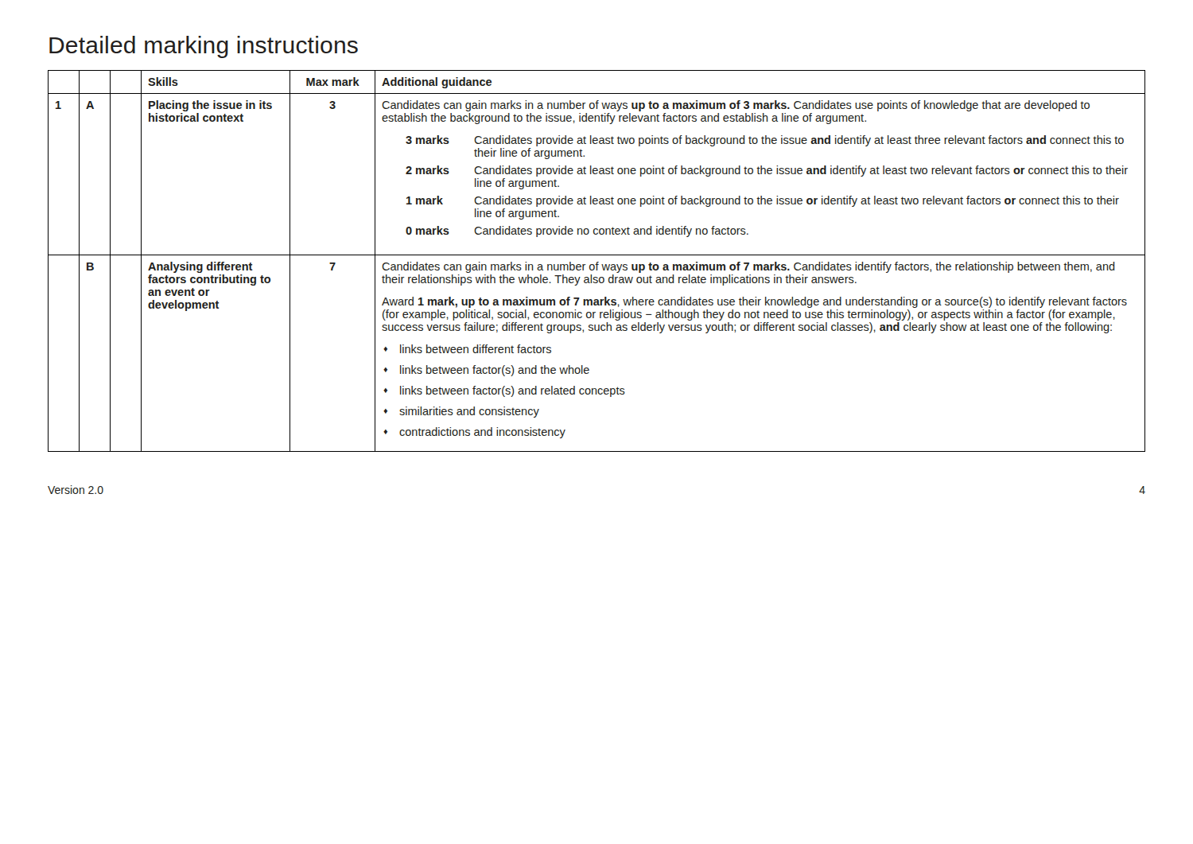Detailed marking instructions
| | | | Skills | Max mark | Additional guidance |
| --- | --- | --- | --- | --- | --- |
| 1 | A | | Placing the issue in its historical context | 3 | Candidates can gain marks in a number of ways up to a maximum of 3 marks. Candidates use points of knowledge that are developed to establish the background to the issue, identify relevant factors and establish a line of argument. / 3 marks / Candidates provide at least two points of background to the issue and identify at least three relevant factors and connect this to their line of argument. / / 2 marks / Candidates provide at least one point of background to the issue and identify at least two relevant factors or connect this to their line of argument. / / 1 mark / Candidates provide at least one point of background to the issue or identify at least two relevant factors or connect this to their line of argument. / / 0 marks / Candidates provide no context and identify no factors. / |
| | B | | Analysing different factors contributing to an event or development | 7 | Candidates can gain marks in a number of ways up to a maximum of 7 marks. Candidates identify factors, the relationship between them, and their relationships with the whole. They also draw out and relate implications in their answers. Award 1 mark, up to a maximum of 7 marks , where candidates use their knowledge and understanding or a source(s) to identify relevant factors (for example, political, social, economic or religious − although they do not need to use this terminology), or aspects within a factor (for example, success versus failure; different groups, such as elderly versus youth; or different social classes), and clearly show at least one of the following: links between different factors links between factor(s) and the whole links between factor(s) and related concepts similarities and consistency contradictions and inconsistency |
Version 2.0 4